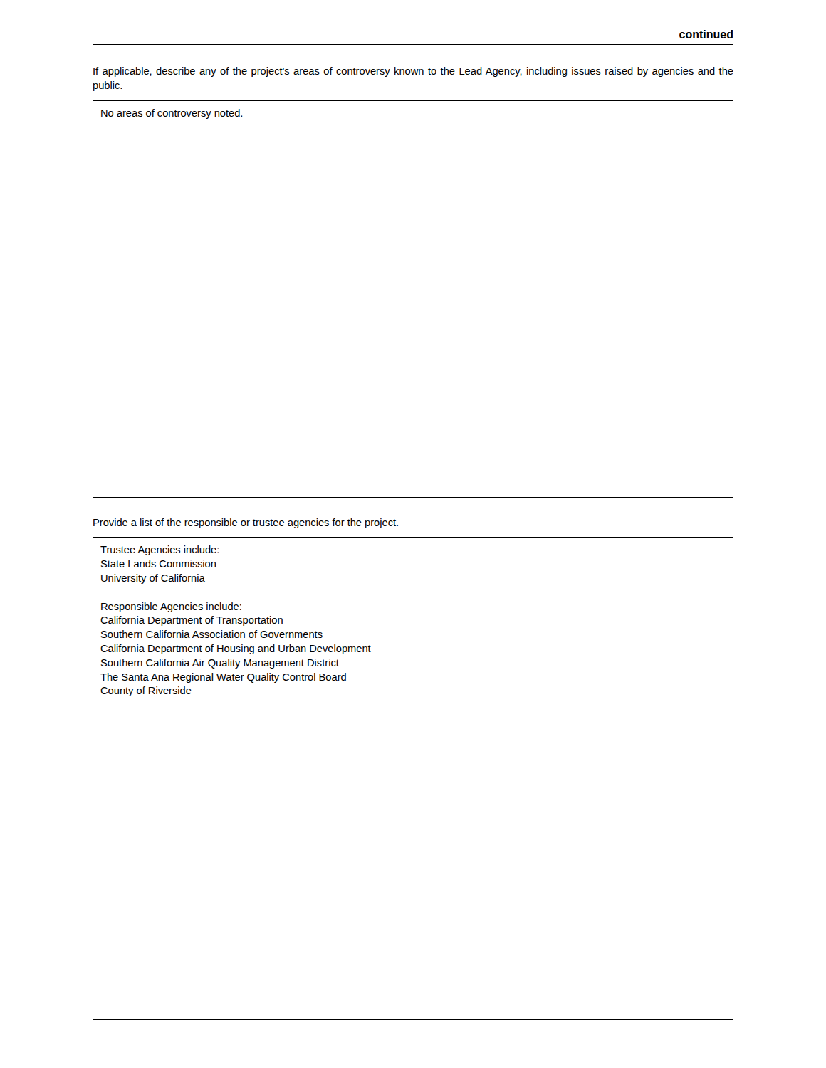continued
If applicable, describe any of the project's areas of controversy known to the Lead Agency, including issues raised by agencies and the public.
No areas of controversy noted.
Provide a list of the responsible or trustee agencies for the project.
Trustee Agencies include: State Lands Commission University of California Responsible Agencies include: California Department of Transportation Southern California Association of Governments California Department of Housing and Urban Development Southern California Air Quality Management District The Santa Ana Regional Water Quality Control Board County of Riverside